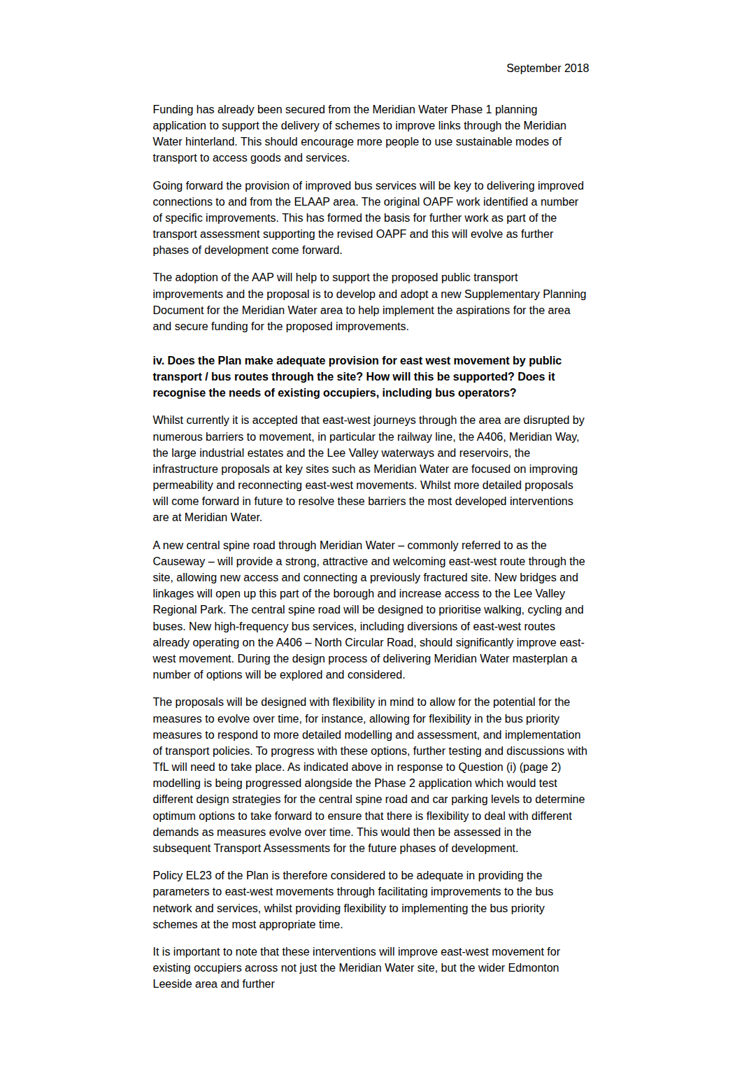September 2018
Funding has already been secured from the Meridian Water Phase 1 planning application to support the delivery of schemes to improve links through the Meridian Water hinterland. This should encourage more people to use sustainable modes of transport to access goods and services.
Going forward the provision of improved bus services will be key to delivering improved connections to and from the ELAAP area. The original OAPF work identified a number of specific improvements. This has formed the basis for further work as part of the transport assessment supporting the revised OAPF and this will evolve as further phases of development come forward.
The adoption of the AAP will help to support the proposed public transport improvements and the proposal is to develop and adopt a new Supplementary Planning Document for the Meridian Water area to help implement the aspirations for the area and secure funding for the proposed improvements.
iv. Does the Plan make adequate provision for east west movement by public transport / bus routes through the site? How will this be supported? Does it recognise the needs of existing occupiers, including bus operators?
Whilst currently it is accepted that east-west journeys through the area are disrupted by numerous barriers to movement, in particular the railway line, the A406, Meridian Way, the large industrial estates and the Lee Valley waterways and reservoirs, the infrastructure proposals at key sites such as Meridian Water are focused on improving permeability and reconnecting east-west movements. Whilst more detailed proposals will come forward in future to resolve these barriers the most developed interventions are at Meridian Water.
A new central spine road through Meridian Water – commonly referred to as the Causeway – will provide a strong, attractive and welcoming east-west route through the site, allowing new access and connecting a previously fractured site. New bridges and linkages will open up this part of the borough and increase access to the Lee Valley Regional Park. The central spine road will be designed to prioritise walking, cycling and buses. New high-frequency bus services, including diversions of east-west routes already operating on the A406 – North Circular Road, should significantly improve east-west movement. During the design process of delivering Meridian Water masterplan a number of options will be explored and considered.
The proposals will be designed with flexibility in mind to allow for the potential for the measures to evolve over time, for instance, allowing for flexibility in the bus priority measures to respond to more detailed modelling and assessment, and implementation of transport policies. To progress with these options, further testing and discussions with TfL will need to take place. As indicated above in response to Question (i) (page 2) modelling is being progressed alongside the Phase 2 application which would test different design strategies for the central spine road and car parking levels to determine optimum options to take forward to ensure that there is flexibility to deal with different demands as measures evolve over time. This would then be assessed in the subsequent Transport Assessments for the future phases of development.
Policy EL23 of the Plan is therefore considered to be adequate in providing the parameters to east-west movements through facilitating improvements to the bus network and services, whilst providing flexibility to implementing the bus priority schemes at the most appropriate time.
It is important to note that these interventions will improve east-west movement for existing occupiers across not just the Meridian Water site, but the wider Edmonton Leeside area and further